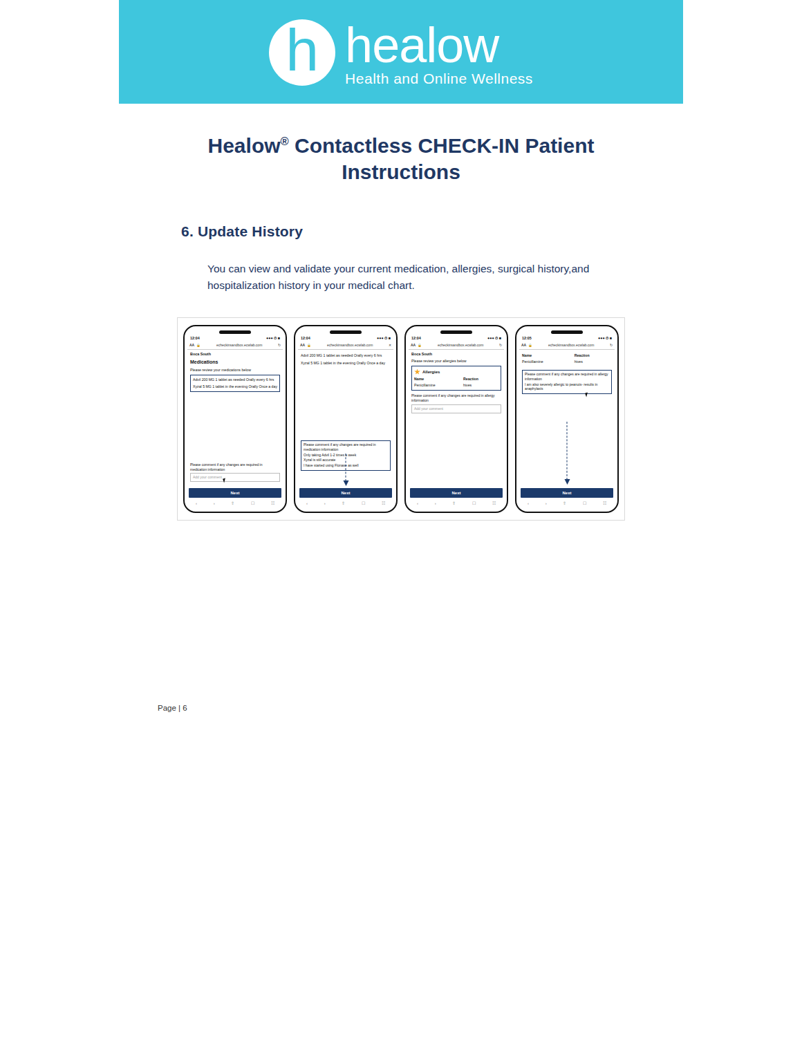healow Health and Online Wellness
Healow® Contactless CHECK-IN Patient Instructions
6. Update History
You can view and validate your current medication, allergies, surgical history,and hospitalization history in your medical chart.
12:04●●● ⏱ ■
AA🔒echeckinsandbox.ecwlab.com↻
Boca South
Medications
Please review your medications below
Advil 200 MG 1 tablet as needed Orally every 6 hrs
Xyzal 5 MG 1 tablet in the evening Orally Once a day
Please comment if any changes are required in medication information
Add your comment
Next
‹›⇧☐☷
12:04●●● ⏱ ■
AA🔒echeckinsandbox.ecwlab.com✕
Advil 200 MG 1 tablet as needed Orally every 6 hrs
Xyzal 5 MG 1 tablet in the evening Orally Once a day
Please comment if any changes are required in medication information
Only taking Advil 1-2 times a week
Xyzal is still accurate
I have started using Flonase as well
Next
‹›⇧☐☷
12:04●●● ⏱ ■
AA🔒echeckinsandbox.ecwlab.com↻
Boca South
Please review your allergies below
Allergies
| Name | Reaction |
| --- | --- |
| Penicillamine | hives |
Please comment if any changes are required in allergy information
Add your comment
Next
‹›⇧☐☷
12:05●●● ⏱ ■
AA🔒echeckinsandbox.ecwlab.com↻
| Name | Reaction |
| --- | --- |
| Penicillamine | hives |
Please comment if any changes are required in allergy information
I am also severely allergic to peanuts- results in anaphylaxis
Next
‹›⇧☐☷
Page | 6